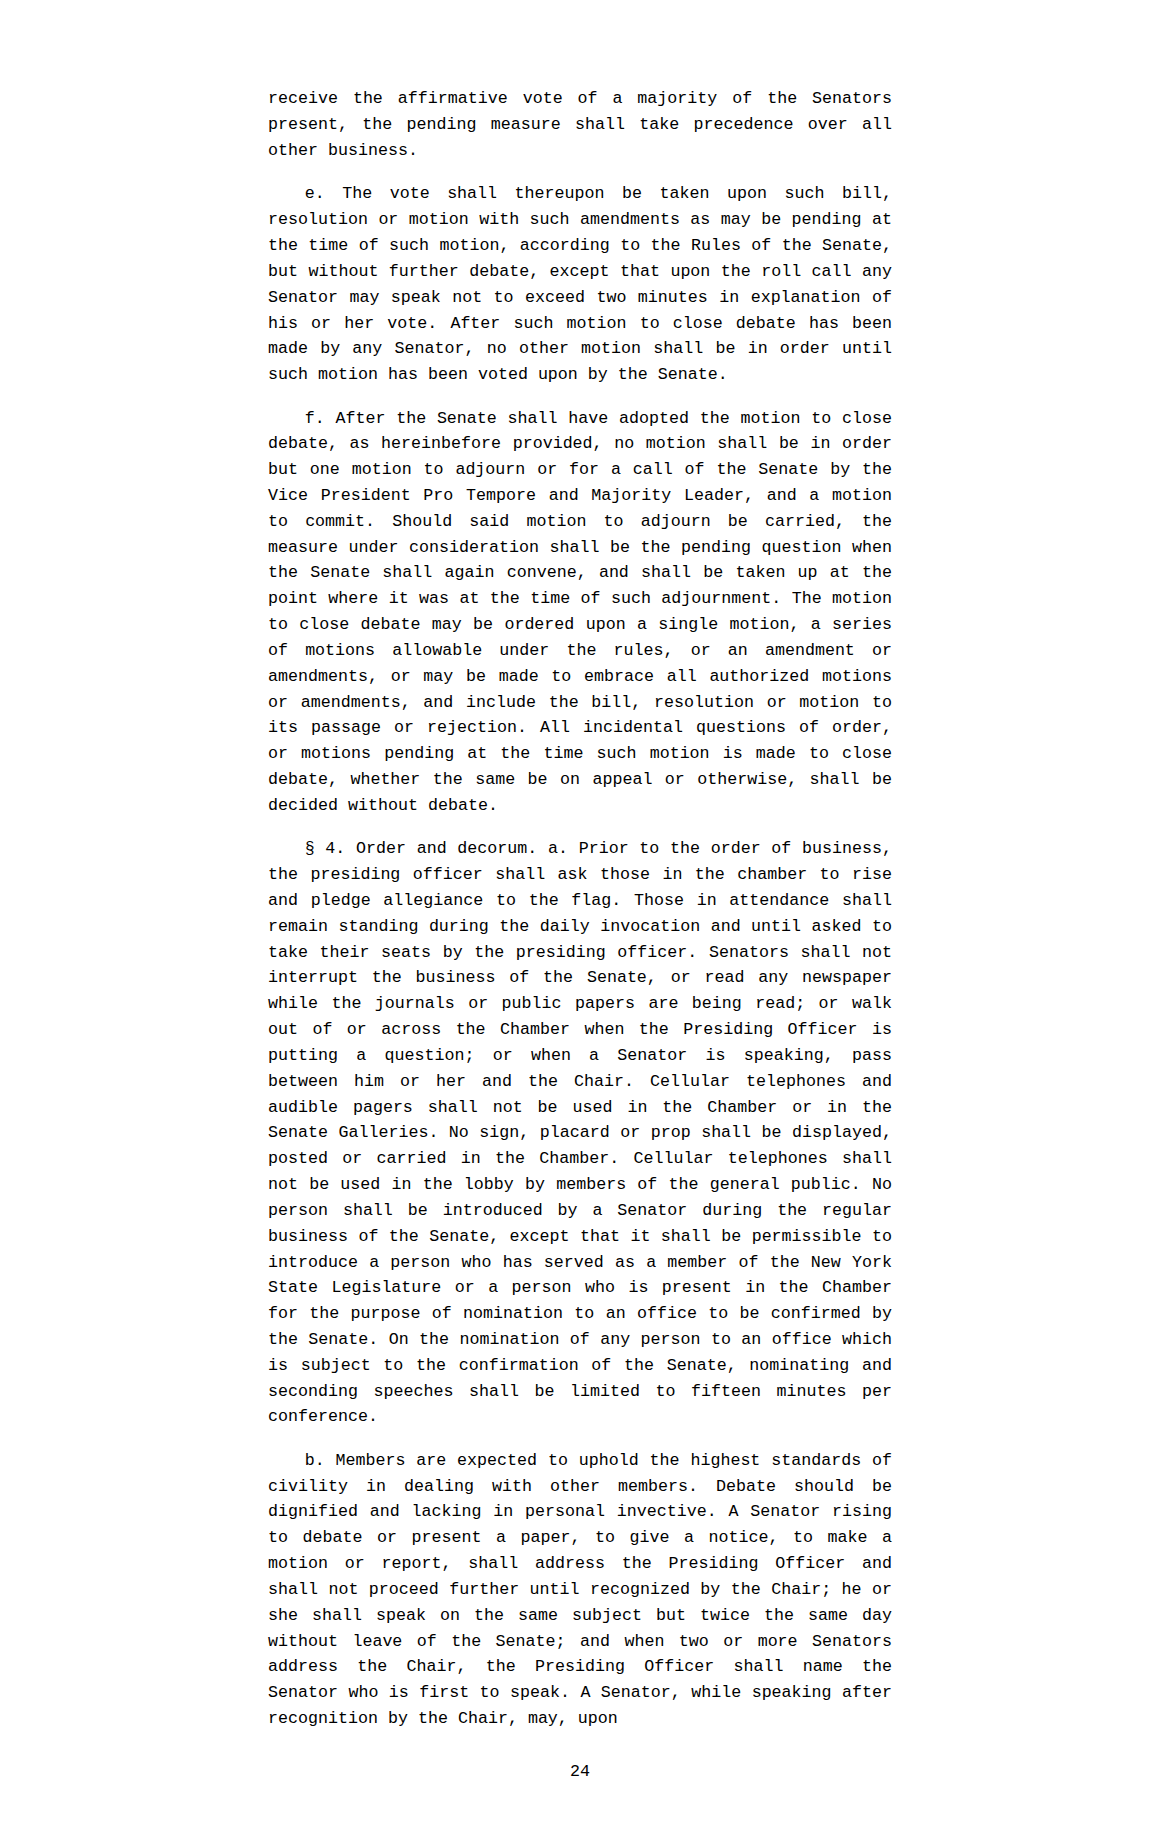receive the affirmative vote of a majority of the Senators present, the pending measure shall take precedence over all other business.
e. The vote shall thereupon be taken upon such bill, resolution or motion with such amendments as may be pending at the time of such motion, according to the Rules of the Senate, but without further debate, except that upon the roll call any Senator may speak not to exceed two minutes in explanation of his or her vote. After such motion to close debate has been made by any Senator, no other motion shall be in order until such motion has been voted upon by the Senate.
f. After the Senate shall have adopted the motion to close debate, as hereinbefore provided, no motion shall be in order but one motion to adjourn or for a call of the Senate by the Vice President Pro Tempore and Majority Leader, and a motion to commit. Should said motion to adjourn be carried, the measure under consideration shall be the pending question when the Senate shall again convene, and shall be taken up at the point where it was at the time of such adjournment. The motion to close debate may be ordered upon a single motion, a series of motions allowable under the rules, or an amendment or amendments, or may be made to embrace all authorized motions or amendments, and include the bill, resolution or motion to its passage or rejection. All incidental questions of order, or motions pending at the time such motion is made to close debate, whether the same be on appeal or otherwise, shall be decided without debate.
§ 4. Order and decorum. a. Prior to the order of business, the presiding officer shall ask those in the chamber to rise and pledge allegiance to the flag. Those in attendance shall remain standing during the daily invocation and until asked to take their seats by the presiding officer. Senators shall not interrupt the business of the Senate, or read any newspaper while the journals or public papers are being read; or walk out of or across the Chamber when the Presiding Officer is putting a question; or when a Senator is speaking, pass between him or her and the Chair. Cellular telephones and audible pagers shall not be used in the Chamber or in the Senate Galleries. No sign, placard or prop shall be displayed, posted or carried in the Chamber. Cellular telephones shall not be used in the lobby by members of the general public. No person shall be introduced by a Senator during the regular business of the Senate, except that it shall be permissible to introduce a person who has served as a member of the New York State Legislature or a person who is present in the Chamber for the purpose of nomination to an office to be confirmed by the Senate. On the nomination of any person to an office which is subject to the confirmation of the Senate, nominating and seconding speeches shall be limited to fifteen minutes per conference.
b. Members are expected to uphold the highest standards of civility in dealing with other members. Debate should be dignified and lacking in personal invective. A Senator rising to debate or present a paper, to give a notice, to make a motion or report, shall address the Presiding Officer and shall not proceed further until recognized by the Chair; he or she shall speak on the same subject but twice the same day without leave of the Senate; and when two or more Senators address the Chair, the Presiding Officer shall name the Senator who is first to speak. A Senator, while speaking after recognition by the Chair, may, upon
24